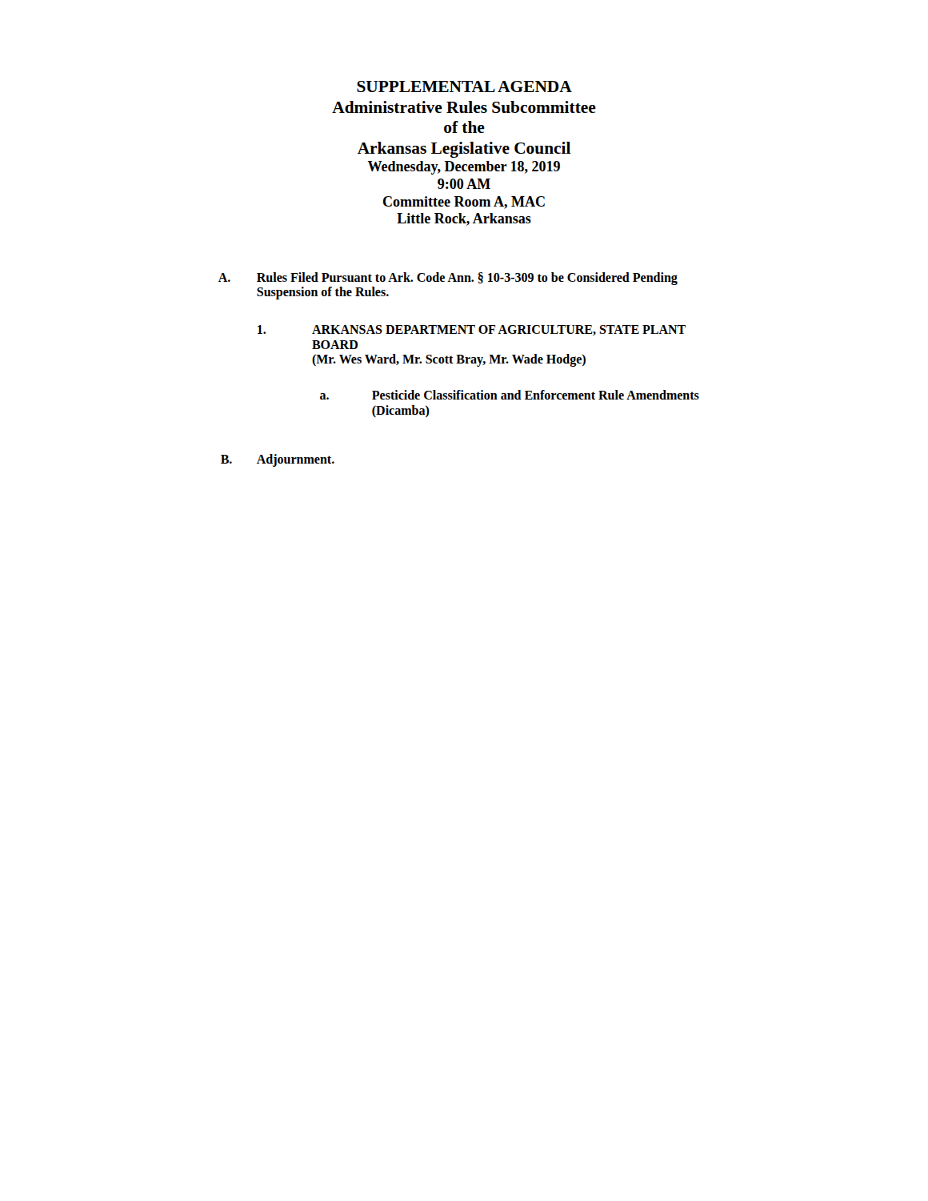SUPPLEMENTAL AGENDA
Administrative Rules Subcommittee
of the
Arkansas Legislative Council
Wednesday, December 18, 2019
9:00 AM
Committee Room A, MAC
Little Rock, Arkansas
A. Rules Filed Pursuant to Ark. Code Ann. § 10-3-309 to be Considered Pending Suspension of the Rules.
1. ARKANSAS DEPARTMENT OF AGRICULTURE, STATE PLANT BOARD
(Mr. Wes Ward, Mr. Scott Bray, Mr. Wade Hodge)
a. Pesticide Classification and Enforcement Rule Amendments (Dicamba)
B. Adjournment.